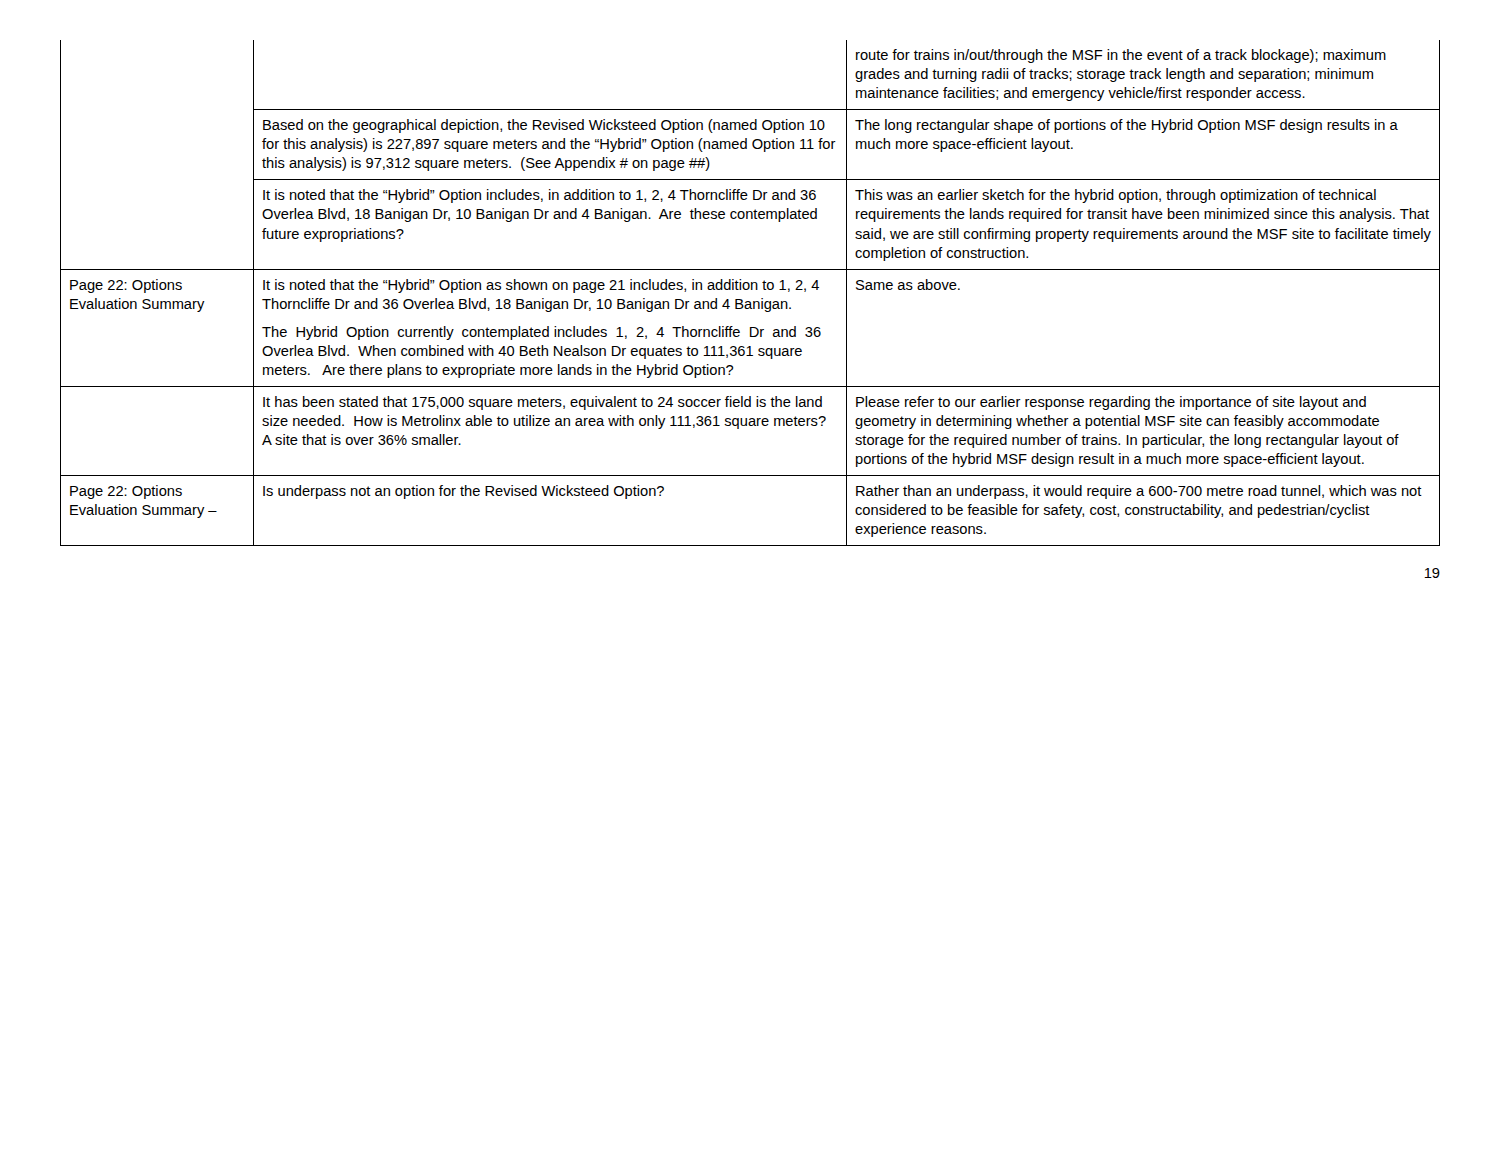| | | route for trains in/out/through the MSF in the event of a track blockage); maximum grades and turning radii of tracks; storage track length and separation; minimum maintenance facilities; and emergency vehicle/first responder access. |
| | Based on the geographical depiction, the Revised Wicksteed Option (named Option 10 for this analysis) is 227,897 square meters and the “Hybrid” Option (named Option 11 for this analysis) is 97,312 square meters. (See Appendix # on page ##) | The long rectangular shape of portions of the Hybrid Option MSF design results in a much more space-efficient layout. |
| | It is noted that the “Hybrid” Option includes, in addition to 1, 2, 4 Thorncliffe Dr and 36 Overlea Blvd, 18 Banigan Dr, 10 Banigan Dr and 4 Banigan. Are these contemplated future expropriations? | This was an earlier sketch for the hybrid option, through optimization of technical requirements the lands required for transit have been minimized since this analysis. That said, we are still confirming property requirements around the MSF site to facilitate timely completion of construction. |
| Page 22: Options Evaluation Summary | It is noted that the “Hybrid” Option as shown on page 21 includes, in addition to 1, 2, 4 Thorncliffe Dr and 36 Overlea Blvd, 18 Banigan Dr, 10 Banigan Dr and 4 Banigan. The Hybrid Option currently contemplated includes 1, 2, 4 Thorncliffe Dr and 36 Overlea Blvd. When combined with 40 Beth Nealson Dr equates to 111,361 square meters. Are there plans to expropriate more lands in the Hybrid Option? | Same as above. |
| | It has been stated that 175,000 square meters, equivalent to 24 soccer field is the land size needed. How is Metrolinx able to utilize an area with only 111,361 square meters? A site that is over 36% smaller. | Please refer to our earlier response regarding the importance of site layout and geometry in determining whether a potential MSF site can feasibly accommodate storage for the required number of trains. In particular, the long rectangular layout of portions of the hybrid MSF design result in a much more space-efficient layout. |
| Page 22: Options Evaluation Summary – | Is underpass not an option for the Revised Wicksteed Option? | Rather than an underpass, it would require a 600-700 metre road tunnel, which was not considered to be feasible for safety, cost, constructability, and pedestrian/cyclist experience reasons. |
19